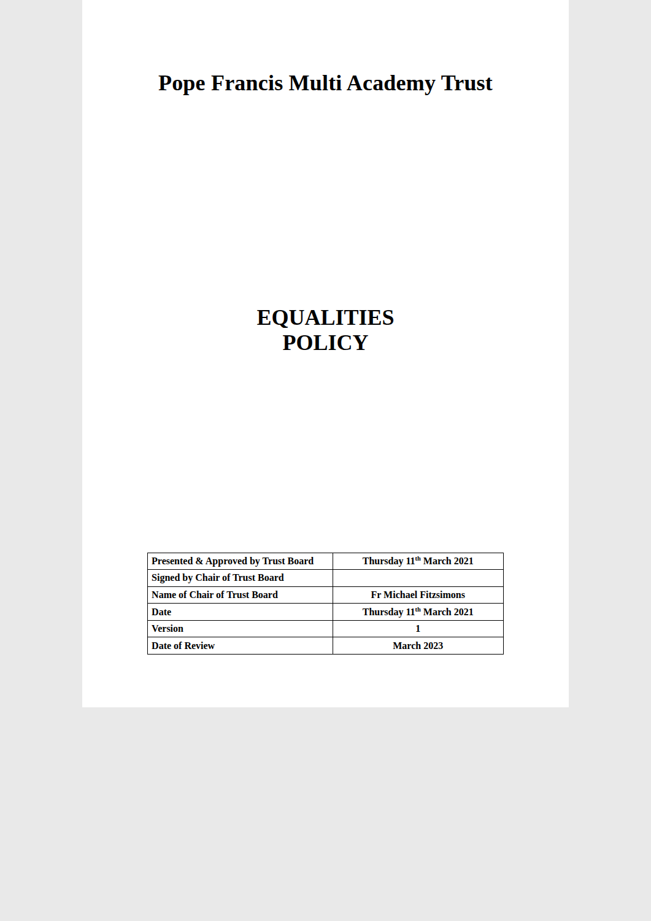Pope Francis Multi Academy Trust
EQUALITIES
POLICY
| Presented & Approved by Trust Board | Thursday 11 th March 2021 |
| Signed by Chair of Trust Board | |
| Name of Chair of Trust Board | Fr Michael Fitzsimons |
| Date | Thursday 11 th March 2021 |
| Version | 1 |
| Date of Review | March 2023 |